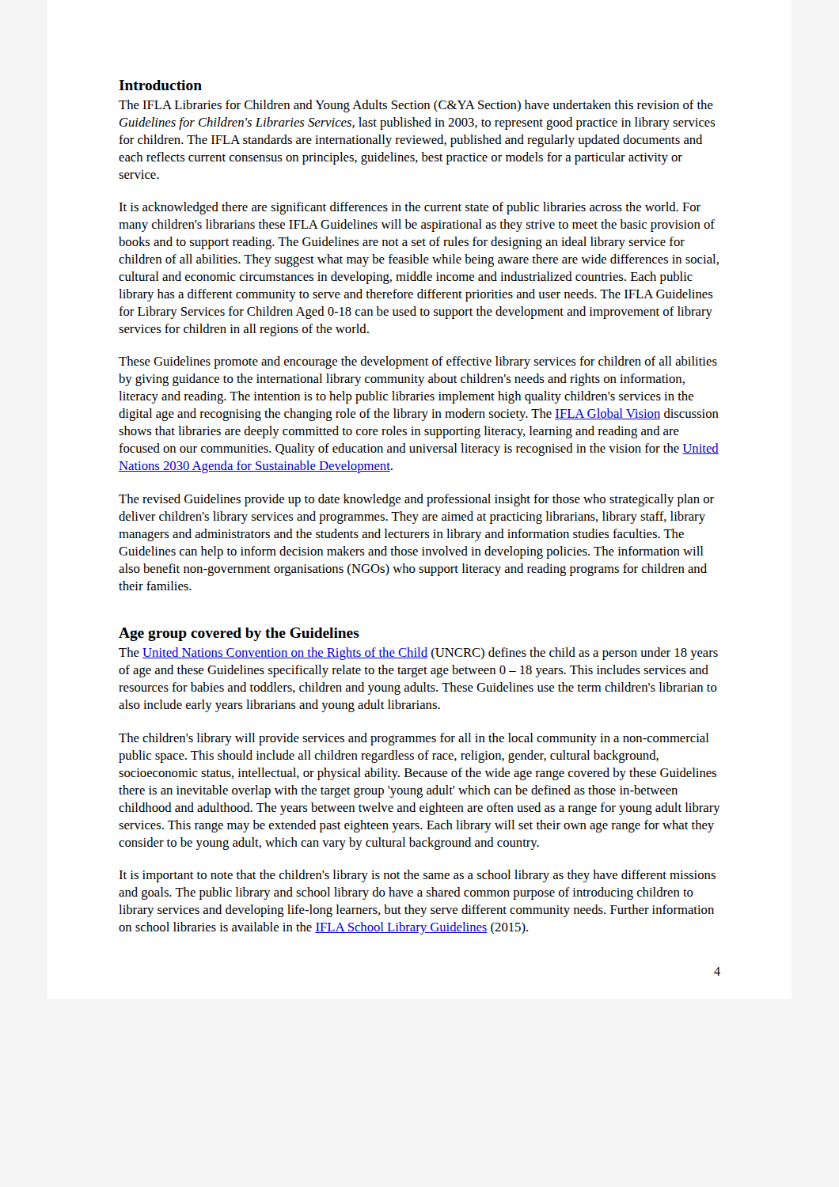Introduction
The IFLA Libraries for Children and Young Adults Section (C&YA Section) have undertaken this revision of the Guidelines for Children's Libraries Services, last published in 2003, to represent good practice in library services for children. The IFLA standards are internationally reviewed, published and regularly updated documents and each reflects current consensus on principles, guidelines, best practice or models for a particular activity or service.
It is acknowledged there are significant differences in the current state of public libraries across the world. For many children's librarians these IFLA Guidelines will be aspirational as they strive to meet the basic provision of books and to support reading. The Guidelines are not a set of rules for designing an ideal library service for children of all abilities. They suggest what may be feasible while being aware there are wide differences in social, cultural and economic circumstances in developing, middle income and industrialized countries. Each public library has a different community to serve and therefore different priorities and user needs. The IFLA Guidelines for Library Services for Children Aged 0-18 can be used to support the development and improvement of library services for children in all regions of the world.
These Guidelines promote and encourage the development of effective library services for children of all abilities by giving guidance to the international library community about children's needs and rights on information, literacy and reading. The intention is to help public libraries implement high quality children's services in the digital age and recognising the changing role of the library in modern society. The IFLA Global Vision discussion shows that libraries are deeply committed to core roles in supporting literacy, learning and reading and are focused on our communities. Quality of education and universal literacy is recognised in the vision for the United Nations 2030 Agenda for Sustainable Development.
The revised Guidelines provide up to date knowledge and professional insight for those who strategically plan or deliver children's library services and programmes. They are aimed at practicing librarians, library staff, library managers and administrators and the students and lecturers in library and information studies faculties. The Guidelines can help to inform decision makers and those involved in developing policies. The information will also benefit non-government organisations (NGOs) who support literacy and reading programs for children and their families.
Age group covered by the Guidelines
The United Nations Convention on the Rights of the Child (UNCRC) defines the child as a person under 18 years of age and these Guidelines specifically relate to the target age between 0 – 18 years. This includes services and resources for babies and toddlers, children and young adults. These Guidelines use the term children's librarian to also include early years librarians and young adult librarians.
The children's library will provide services and programmes for all in the local community in a non-commercial public space. This should include all children regardless of race, religion, gender, cultural background, socioeconomic status, intellectual, or physical ability. Because of the wide age range covered by these Guidelines there is an inevitable overlap with the target group 'young adult' which can be defined as those in-between childhood and adulthood. The years between twelve and eighteen are often used as a range for young adult library services. This range may be extended past eighteen years. Each library will set their own age range for what they consider to be young adult, which can vary by cultural background and country.
It is important to note that the children's library is not the same as a school library as they have different missions and goals. The public library and school library do have a shared common purpose of introducing children to library services and developing life-long learners, but they serve different community needs. Further information on school libraries is available in the IFLA School Library Guidelines (2015).
4